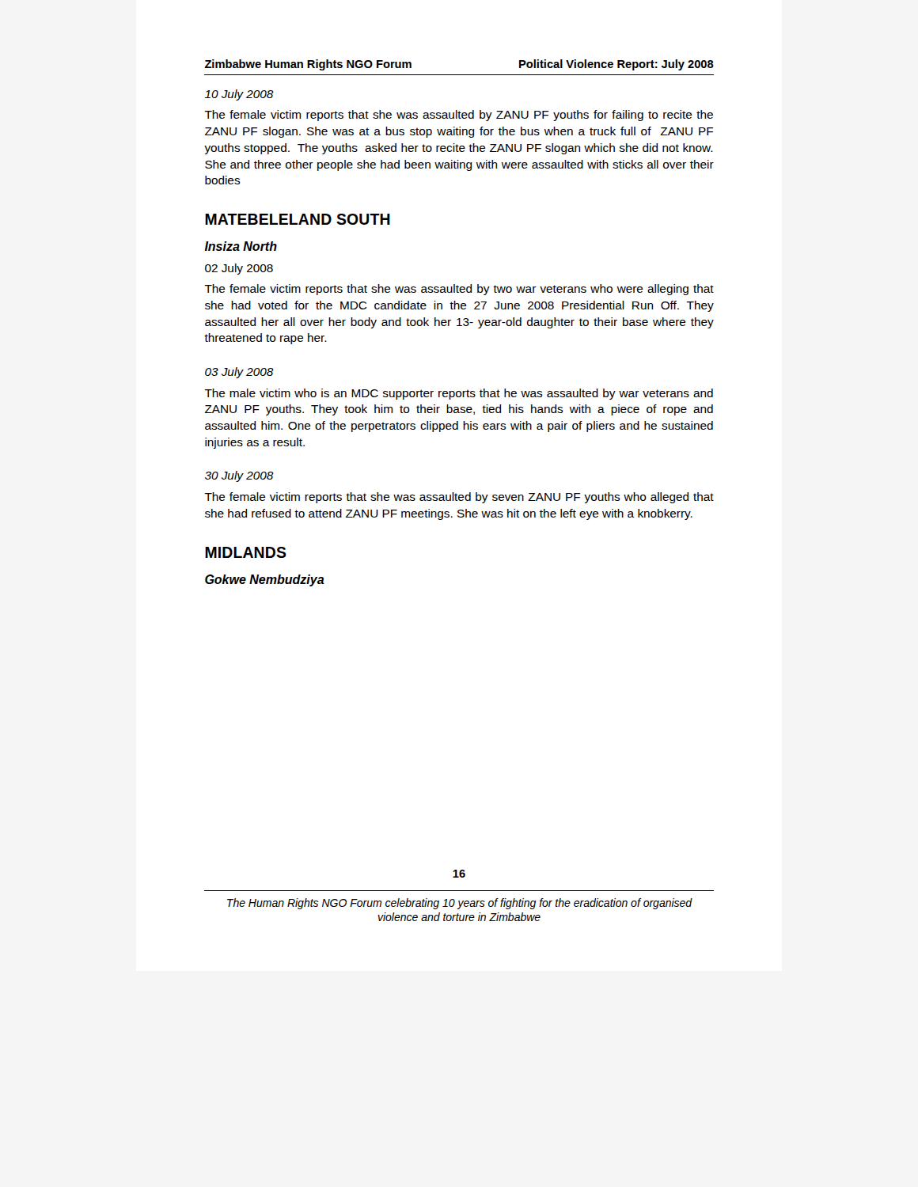Zimbabwe Human Rights NGO Forum Political Violence Report: July 2008
10 July 2008
The female victim reports that she was assaulted by ZANU PF youths for failing to recite the ZANU PF slogan. She was at a bus stop waiting for the bus when a truck full of ZANU PF youths stopped. The youths asked her to recite the ZANU PF slogan which she did not know. She and three other people she had been waiting with were assaulted with sticks all over their bodies
MATEBELELAND SOUTH
Insiza North
02 July 2008
The female victim reports that she was assaulted by two war veterans who were alleging that she had voted for the MDC candidate in the 27 June 2008 Presidential Run Off. They assaulted her all over her body and took her 13- year-old daughter to their base where they threatened to rape her.
03 July 2008
The male victim who is an MDC supporter reports that he was assaulted by war veterans and ZANU PF youths. They took him to their base, tied his hands with a piece of rope and assaulted him. One of the perpetrators clipped his ears with a pair of pliers and he sustained injuries as a result.
30 July 2008
The female victim reports that she was assaulted by seven ZANU PF youths who alleged that she had refused to attend ZANU PF meetings. She was hit on the left eye with a knobkerry.
MIDLANDS
Gokwe Nembudziya
16
The Human Rights NGO Forum celebrating 10 years of fighting for the eradication of organised violence and torture in Zimbabwe